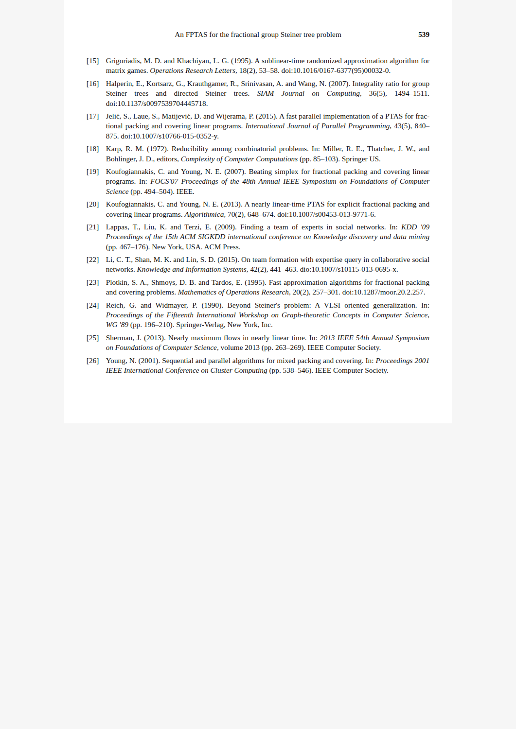An FPTAS for the fractional group Steiner tree problem 539
Grigoriadis, M. D. and Khachiyan, L. G. (1995). A sublinear-time randomized approximation algorithm for matrix games. Operations Research Letters, 18(2), 53–58. doi:10.1016/0167-6377(95)00032-0.
Halperin, E., Kortsarz, G., Krauthgamer, R., Srinivasan, A. and Wang, N. (2007). Integrality ratio for group Steiner trees and directed Steiner trees. SIAM Journal on Computing, 36(5), 1494–1511. doi:10.1137/s0097539704445718.
Jelić, S., Laue, S., Matijević, D. and Wijerama, P. (2015). A fast parallel implementation of a PTAS for fractional packing and covering linear programs. International Journal of Parallel Programming, 43(5), 840–875. doi:10.1007/s10766-015-0352-y.
Karp, R. M. (1972). Reducibility among combinatorial problems. In: Miller, R. E., Thatcher, J. W., and Bohlinger, J. D., editors, Complexity of Computer Computations (pp. 85–103). Springer US.
Koufogiannakis, C. and Young, N. E. (2007). Beating simplex for fractional packing and covering linear programs. In: FOCS'07 Proceedings of the 48th Annual IEEE Symposium on Foundations of Computer Science (pp. 494–504). IEEE.
Koufogiannakis, C. and Young, N. E. (2013). A nearly linear-time PTAS for explicit fractional packing and covering linear programs. Algorithmica, 70(2), 648–674. doi:10.1007/s00453-013-9771-6.
Lappas, T., Liu, K. and Terzi, E. (2009). Finding a team of experts in social networks. In: KDD '09 Proceedings of the 15th ACM SIGKDD international conference on Knowledge discovery and data mining (pp. 467–176). New York, USA. ACM Press.
Li, C. T., Shan, M. K. and Lin, S. D. (2015). On team formation with expertise query in collaborative social networks. Knowledge and Information Systems, 42(2), 441–463. dio:10.1007/s10115-013-0695-x.
Plotkin, S. A., Shmoys, D. B. and Tardos, E. (1995). Fast approximation algorithms for fractional packing and covering problems. Mathematics of Operations Research, 20(2), 257–301. doi:10.1287/moor.20.2.257.
Reich, G. and Widmayer, P. (1990). Beyond Steiner's problem: A VLSI oriented generalization. In: Proceedings of the Fifteenth International Workshop on Graph-theoretic Concepts in Computer Science, WG '89 (pp. 196–210). Springer-Verlag, New York, Inc.
Sherman, J. (2013). Nearly maximum flows in nearly linear time. In: 2013 IEEE 54th Annual Symposium on Foundations of Computer Science, volume 2013 (pp. 263–269). IEEE Computer Society.
Young, N. (2001). Sequential and parallel algorithms for mixed packing and covering. In: Proceedings 2001 IEEE International Conference on Cluster Computing (pp. 538–546). IEEE Computer Society.